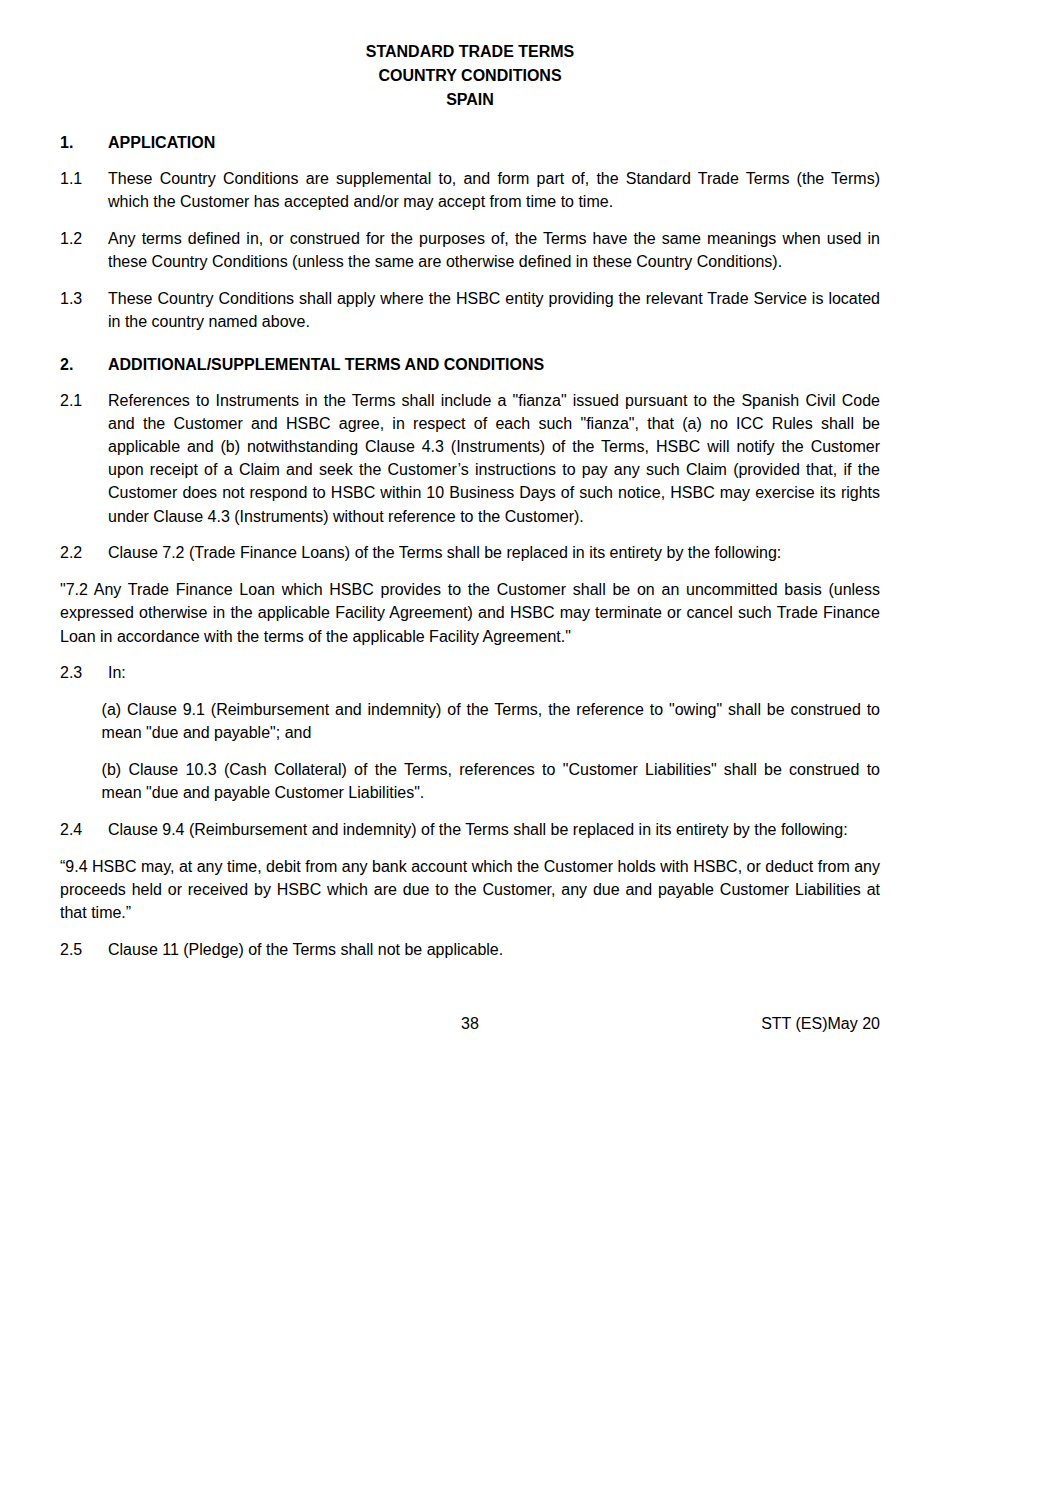STANDARD TRADE TERMS COUNTRY CONDITIONS SPAIN
1. APPLICATION
1.1 These Country Conditions are supplemental to, and form part of, the Standard Trade Terms (the Terms) which the Customer has accepted and/or may accept from time to time.
1.2 Any terms defined in, or construed for the purposes of, the Terms have the same meanings when used in these Country Conditions (unless the same are otherwise defined in these Country Conditions).
1.3 These Country Conditions shall apply where the HSBC entity providing the relevant Trade Service is located in the country named above.
2. ADDITIONAL/SUPPLEMENTAL TERMS AND CONDITIONS
2.1 References to Instruments in the Terms shall include a "fianza" issued pursuant to the Spanish Civil Code and the Customer and HSBC agree, in respect of each such "fianza", that (a) no ICC Rules shall be applicable and (b) notwithstanding Clause 4.3 (Instruments) of the Terms, HSBC will notify the Customer upon receipt of a Claim and seek the Customer’s instructions to pay any such Claim (provided that, if the Customer does not respond to HSBC within 10 Business Days of such notice, HSBC may exercise its rights under Clause 4.3 (Instruments) without reference to the Customer).
2.2 Clause 7.2 (Trade Finance Loans) of the Terms shall be replaced in its entirety by the following:
"7.2 Any Trade Finance Loan which HSBC provides to the Customer shall be on an uncommitted basis (unless expressed otherwise in the applicable Facility Agreement) and HSBC may terminate or cancel such Trade Finance Loan in accordance with the terms of the applicable Facility Agreement."
2.3 In:
(a) Clause 9.1 (Reimbursement and indemnity) of the Terms, the reference to "owing" shall be construed to mean "due and payable"; and
(b) Clause 10.3 (Cash Collateral) of the Terms, references to "Customer Liabilities" shall be construed to mean "due and payable Customer Liabilities".
2.4 Clause 9.4 (Reimbursement and indemnity) of the Terms shall be replaced in its entirety by the following:
“9.4 HSBC may, at any time, debit from any bank account which the Customer holds with HSBC, or deduct from any proceeds held or received by HSBC which are due to the Customer, any due and payable Customer Liabilities at that time.”
2.5 Clause 11 (Pledge) of the Terms shall not be applicable.
38 STT (ES)May 20